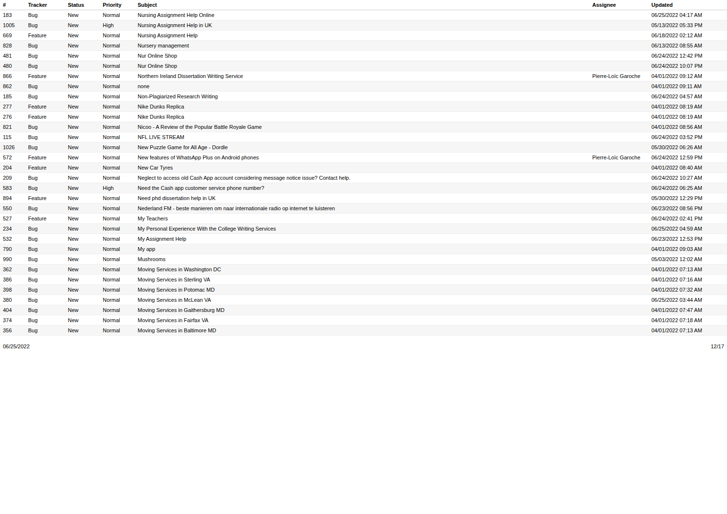| # | Tracker | Status | Priority | Subject | Assignee | Updated |
| --- | --- | --- | --- | --- | --- | --- |
| 183 | Bug | New | Normal | Nursing Assignment Help Online | | 06/25/2022 04:17 AM |
| 1005 | Bug | New | High | Nursing Assignment Help in UK | | 05/13/2022 05:33 PM |
| 669 | Feature | New | Normal | Nursing Assignment Help | | 06/18/2022 02:12 AM |
| 828 | Bug | New | Normal | Nursery management | | 06/13/2022 08:55 AM |
| 481 | Bug | New | Normal | Nur Online Shop | | 06/24/2022 12:42 PM |
| 480 | Bug | New | Normal | Nur Online Shop | | 06/24/2022 10:07 PM |
| 866 | Feature | New | Normal | Northern Ireland Dissertation Writing Service | Pierre-Loïc Garoche | 04/01/2022 09:12 AM |
| 862 | Bug | New | Normal | none | | 04/01/2022 09:11 AM |
| 185 | Bug | New | Normal | Non-Plagiarized Research Writing | | 06/24/2022 04:57 AM |
| 277 | Feature | New | Normal | Nike Dunks Replica | | 04/01/2022 08:19 AM |
| 276 | Feature | New | Normal | Nike Dunks Replica | | 04/01/2022 08:19 AM |
| 821 | Bug | New | Normal | Nicoo - A Review of the Popular Battle Royale Game | | 04/01/2022 08:56 AM |
| 115 | Bug | New | Normal | NFL LIVE STREAM | | 06/24/2022 03:52 PM |
| 1026 | Bug | New | Normal | New Puzzle Game for All Age - Dordle | | 05/30/2022 06:26 AM |
| 572 | Feature | New | Normal | New features of WhatsApp Plus on Android phones | Pierre-Loïc Garoche | 06/24/2022 12:59 PM |
| 204 | Feature | New | Normal | New Car Tyres | | 04/01/2022 08:40 AM |
| 209 | Bug | New | Normal | Neglect to access old Cash App account considering message notice issue? Contact help. | | 06/24/2022 10:27 AM |
| 583 | Bug | New | High | Need the Cash app customer service phone number? | | 06/24/2022 06:25 AM |
| 894 | Feature | New | Normal | Need phd dissertation help in UK | | 05/30/2022 12:29 PM |
| 550 | Bug | New | Normal | Nederland FM - beste manieren om naar internationale radio op internet te luisteren | | 06/23/2022 08:56 PM |
| 527 | Feature | New | Normal | My Teachers | | 06/24/2022 02:41 PM |
| 234 | Bug | New | Normal | My Personal Experience With the College Writing Services | | 06/25/2022 04:59 AM |
| 532 | Bug | New | Normal | My Assignment Help | | 06/23/2022 12:53 PM |
| 790 | Bug | New | Normal | My app | | 04/01/2022 09:03 AM |
| 990 | Bug | New | Normal | Mushrooms | | 05/03/2022 12:02 AM |
| 362 | Bug | New | Normal | Moving Services in Washington DC | | 04/01/2022 07:13 AM |
| 386 | Bug | New | Normal | Moving Services in Sterling VA | | 04/01/2022 07:16 AM |
| 398 | Bug | New | Normal | Moving Services in Potomac MD | | 04/01/2022 07:32 AM |
| 380 | Bug | New | Normal | Moving Services in McLean VA | | 06/25/2022 03:44 AM |
| 404 | Bug | New | Normal | Moving Services in Gaithersburg MD | | 04/01/2022 07:47 AM |
| 374 | Bug | New | Normal | Moving Services in Fairfax VA | | 04/01/2022 07:18 AM |
| 356 | Bug | New | Normal | Moving Services in Baltimore MD | | 04/01/2022 07:13 AM |
06/25/2022 12/17